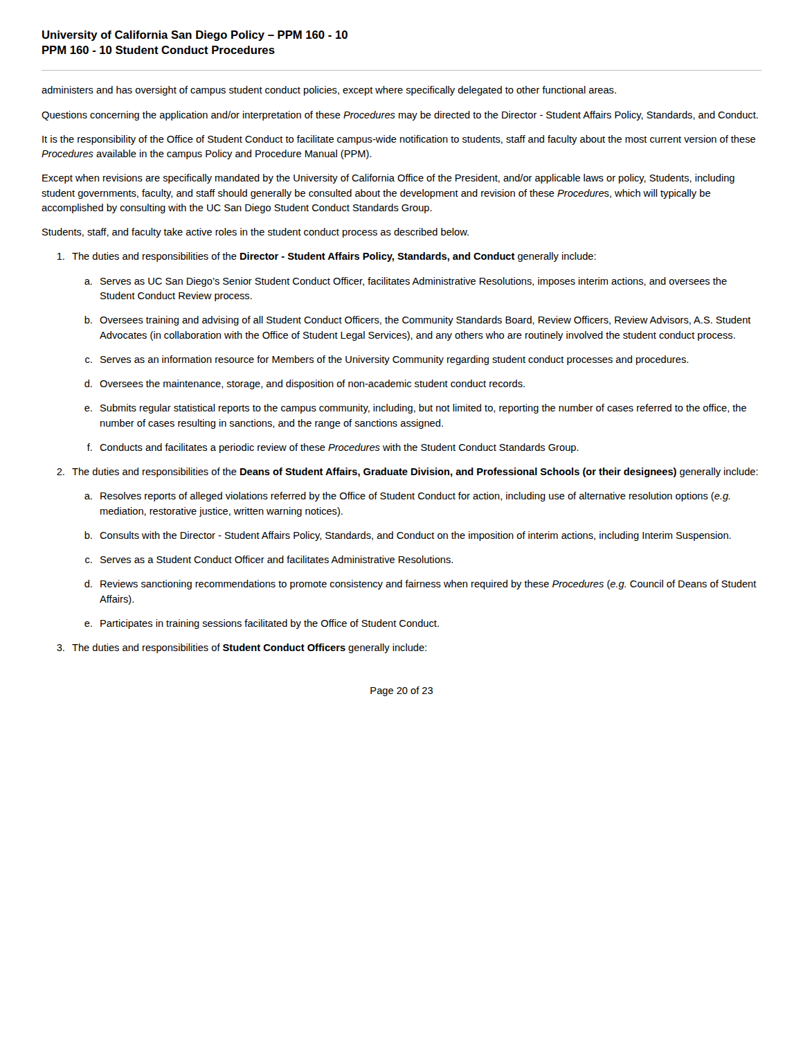University of California San Diego Policy – PPM 160 - 10
PPM 160 - 10 Student Conduct Procedures
administers and has oversight of campus student conduct policies, except where specifically delegated to other functional areas.
Questions concerning the application and/or interpretation of these Procedures may be directed to the Director - Student Affairs Policy, Standards, and Conduct.
It is the responsibility of the Office of Student Conduct to facilitate campus-wide notification to students, staff and faculty about the most current version of these Procedures available in the campus Policy and Procedure Manual (PPM).
Except when revisions are specifically mandated by the University of California Office of the President, and/or applicable laws or policy, Students, including student governments, faculty, and staff should generally be consulted about the development and revision of these Procedures, which will typically be accomplished by consulting with the UC San Diego Student Conduct Standards Group.
Students, staff, and faculty take active roles in the student conduct process as described below.
The duties and responsibilities of the Director - Student Affairs Policy, Standards, and Conduct generally include:
Serves as UC San Diego’s Senior Student Conduct Officer, facilitates Administrative Resolutions, imposes interim actions, and oversees the Student Conduct Review process.
Oversees training and advising of all Student Conduct Officers, the Community Standards Board, Review Officers, Review Advisors, A.S. Student Advocates (in collaboration with the Office of Student Legal Services), and any others who are routinely involved the student conduct process.
Serves as an information resource for Members of the University Community regarding student conduct processes and procedures.
Oversees the maintenance, storage, and disposition of non-academic student conduct records.
Submits regular statistical reports to the campus community, including, but not limited to, reporting the number of cases referred to the office, the number of cases resulting in sanctions, and the range of sanctions assigned.
Conducts and facilitates a periodic review of these Procedures with the Student Conduct Standards Group.
The duties and responsibilities of the Deans of Student Affairs, Graduate Division, and Professional Schools (or their designees) generally include:
Resolves reports of alleged violations referred by the Office of Student Conduct for action, including use of alternative resolution options (e.g. mediation, restorative justice, written warning notices).
Consults with the Director - Student Affairs Policy, Standards, and Conduct on the imposition of interim actions, including Interim Suspension.
Serves as a Student Conduct Officer and facilitates Administrative Resolutions.
Reviews sanctioning recommendations to promote consistency and fairness when required by these Procedures (e.g. Council of Deans of Student Affairs).
Participates in training sessions facilitated by the Office of Student Conduct.
The duties and responsibilities of Student Conduct Officers generally include:
Page 20 of 23